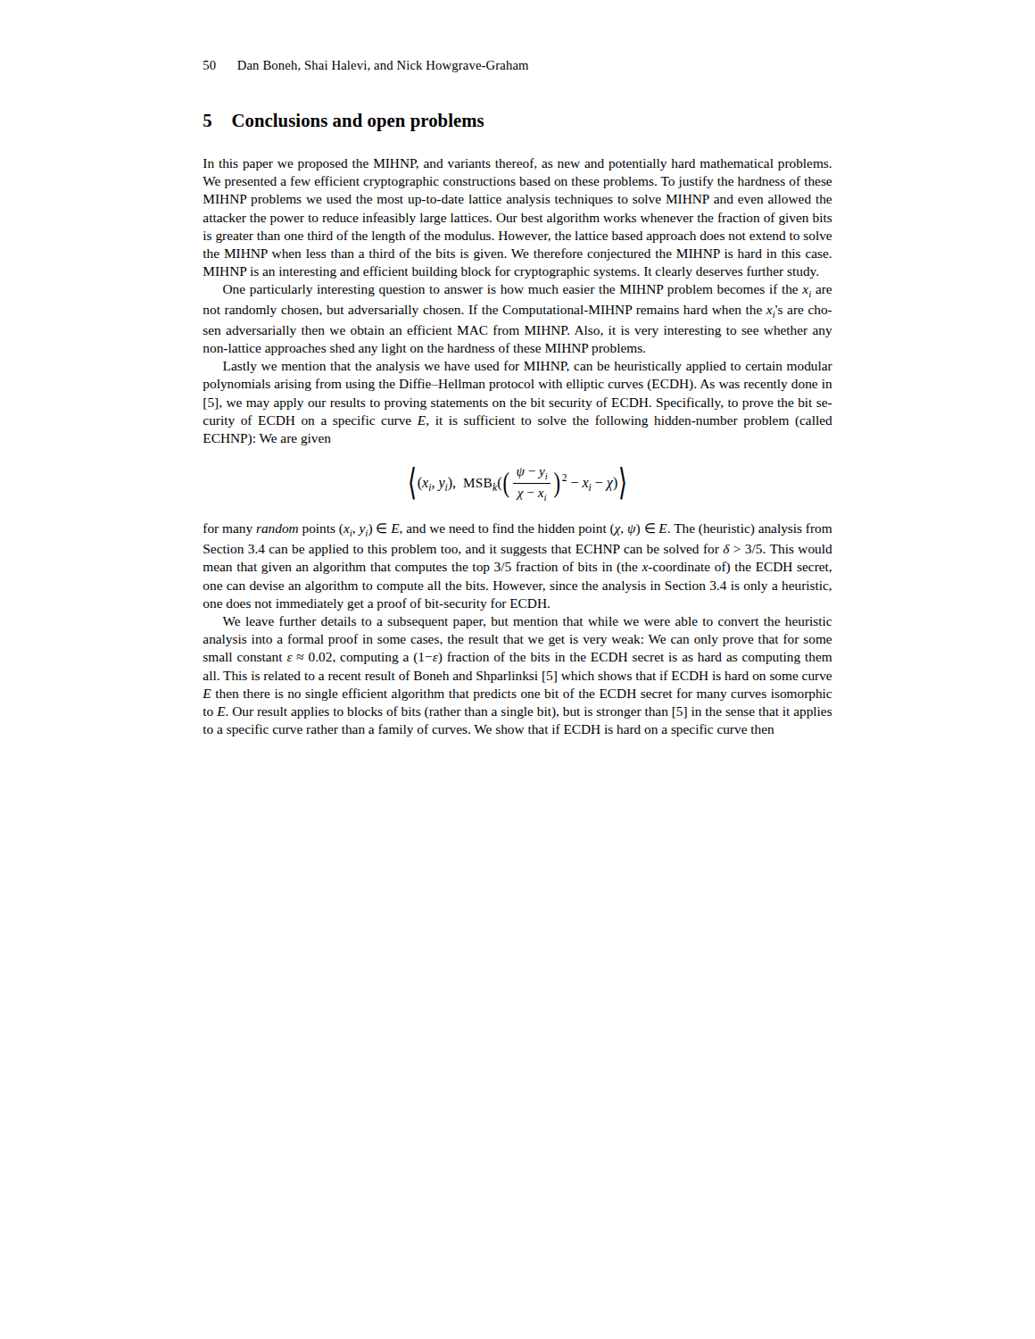50 Dan Boneh, Shai Halevi, and Nick Howgrave-Graham
5 Conclusions and open problems
In this paper we proposed the MIHNP, and variants thereof, as new and potentially hard mathematical problems. We presented a few efficient cryptographic constructions based on these problems. To justify the hardness of these MIHNP problems we used the most up-to-date lattice analysis techniques to solve MIHNP and even allowed the attacker the power to reduce infeasibly large lattices. Our best algorithm works whenever the fraction of given bits is greater than one third of the length of the modulus. However, the lattice based approach does not extend to solve the MIHNP when less than a third of the bits is given. We therefore conjectured the MIHNP is hard in this case. MIHNP is an interesting and efficient building block for cryptographic systems. It clearly deserves further study.
One particularly interesting question to answer is how much easier the MIHNP problem becomes if the xi are not randomly chosen, but adversarially chosen. If the Computational-MIHNP remains hard when the xi's are chosen adversarially then we obtain an efficient MAC from MIHNP. Also, it is very interesting to see whether any non-lattice approaches shed any light on the hardness of these MIHNP problems.
Lastly we mention that the analysis we have used for MIHNP, can be heuristically applied to certain modular polynomials arising from using the Diffie–Hellman protocol with elliptic curves (ECDH). As was recently done in [5], we may apply our results to proving statements on the bit security of ECDH. Specifically, to prove the bit security of ECDH on a specific curve E, it is sufficient to solve the following hidden-number problem (called ECHNP): We are given
⟨(xi, yi), MSB k((ψ − yi χ − xi) 2 − xi − χ)⟩
for many random points (xi, yi) ∈ E, and we need to find the hidden point (χ, ψ) ∈ E. The (heuristic) analysis from Section 3.4 can be applied to this problem too, and it suggests that ECHNP can be solved for δ > 3/5. This would mean that given an algorithm that computes the top 3/5 fraction of bits in (the x-coordinate of) the ECDH secret, one can devise an algorithm to compute all the bits. However, since the analysis in Section 3.4 is only a heuristic, one does not immediately get a proof of bit-security for ECDH.
We leave further details to a subsequent paper, but mention that while we were able to convert the heuristic analysis into a formal proof in some cases, the result that we get is very weak: We can only prove that for some small constant ε ≈ 0.02, computing a (1−ε) fraction of the bits in the ECDH secret is as hard as computing them all. This is related to a recent result of Boneh and Shparlinksi [5] which shows that if ECDH is hard on some curve E then there is no single efficient algorithm that predicts one bit of the ECDH secret for many curves isomorphic to E. Our result applies to blocks of bits (rather than a single bit), but is stronger than [5] in the sense that it applies to a specific curve rather than a family of curves. We show that if ECDH is hard on a specific curve then